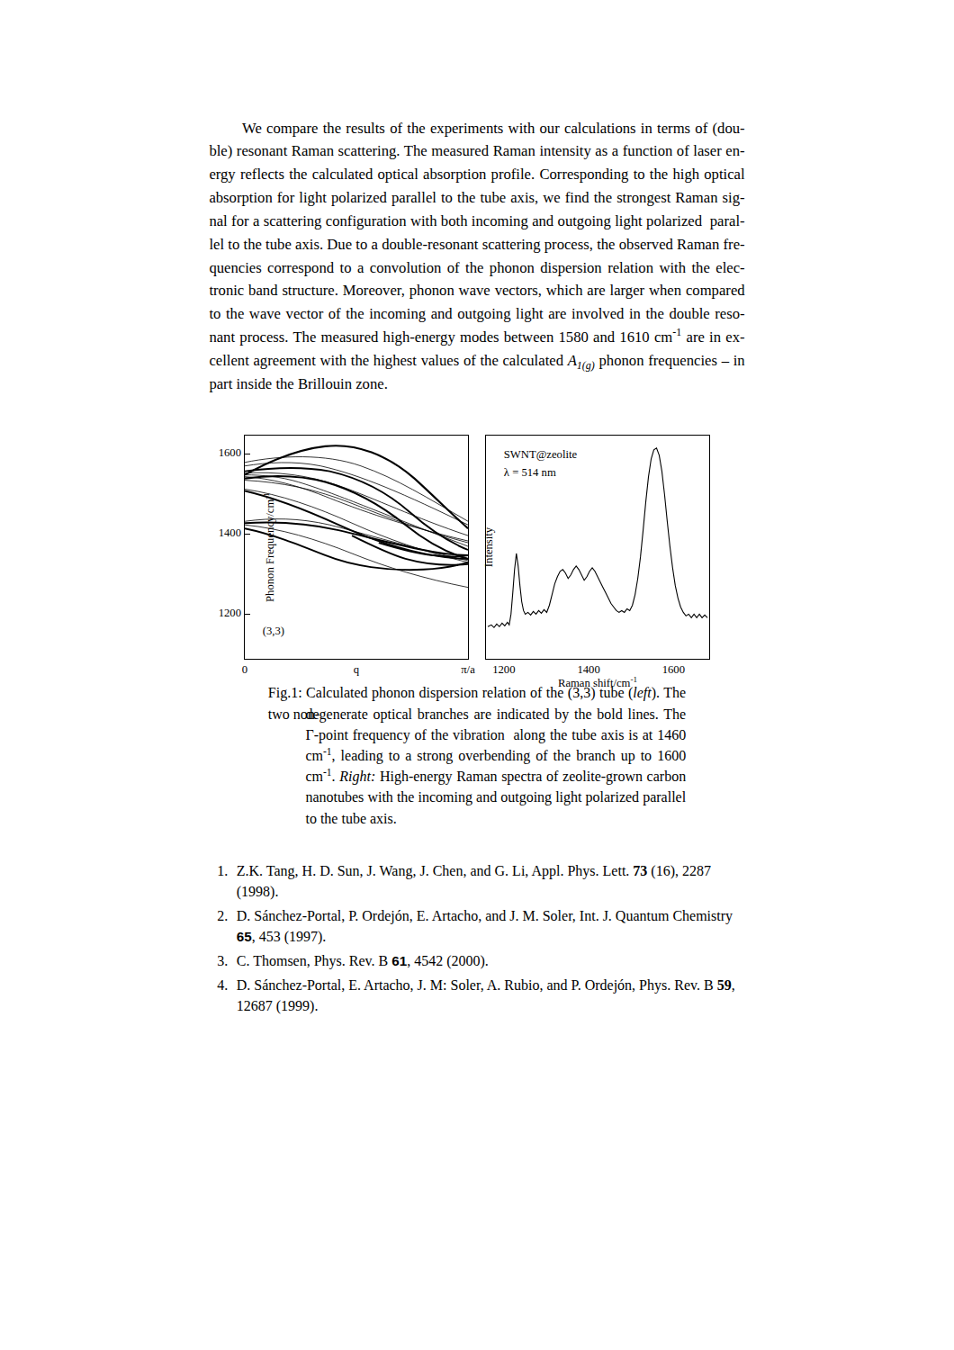We compare the results of the experiments with our calculations in terms of (double) resonant Raman scattering. The measured Raman intensity as a function of laser energy reflects the calculated optical absorption profile. Corresponding to the high optical absorption for light polarized parallel to the tube axis, we find the strongest Raman signal for a scattering configuration with both incoming and outgoing light polarized parallel to the tube axis. Due to a double-resonant scattering process, the observed Raman frequencies correspond to a convolution of the phonon dispersion relation with the electronic band structure. Moreover, phonon wave vectors, which are larger when compared to the wave vector of the incoming and outgoing light are involved in the double resonant process. The measured high-energy modes between 1580 and 1610 cm-1 are in excellent agreement with the highest values of the calculated A1(g) phonon frequencies – in part inside the Brillouin zone.
Phonon Frequency/cm-1 1600 1400 1200 0 q π/a (3,3)
Intensity SWNT@zeolite λ = 514 nm 1200 1400 1600 Raman shift/cm-1
Fig.1: Calculated phonon dispersion relation of the (3,3) tube (left). The two non- degenerate optical branches are indicated by the bold lines. The Γ-point frequency of the vibration along the tube axis is at 1460 cm-1, leading to a strong overbending of the branch up to 1600 cm-1. Right: High-energy Raman spectra of zeolite-grown carbon nanotubes with the incoming and outgoing light polarized parallel to the tube axis.
Z.K. Tang, H. D. Sun, J. Wang, J. Chen, and G. Li, Appl. Phys. Lett. 73 (16), 2287 (1998).
D. Sánchez-Portal, P. Ordejón, E. Artacho, and J. M. Soler, Int. J. Quantum Chemistry 65, 453 (1997).
C. Thomsen, Phys. Rev. B 61, 4542 (2000).
D. Sánchez-Portal, E. Artacho, J. M: Soler, A. Rubio, and P. Ordejón, Phys. Rev. B 59, 12687 (1999).